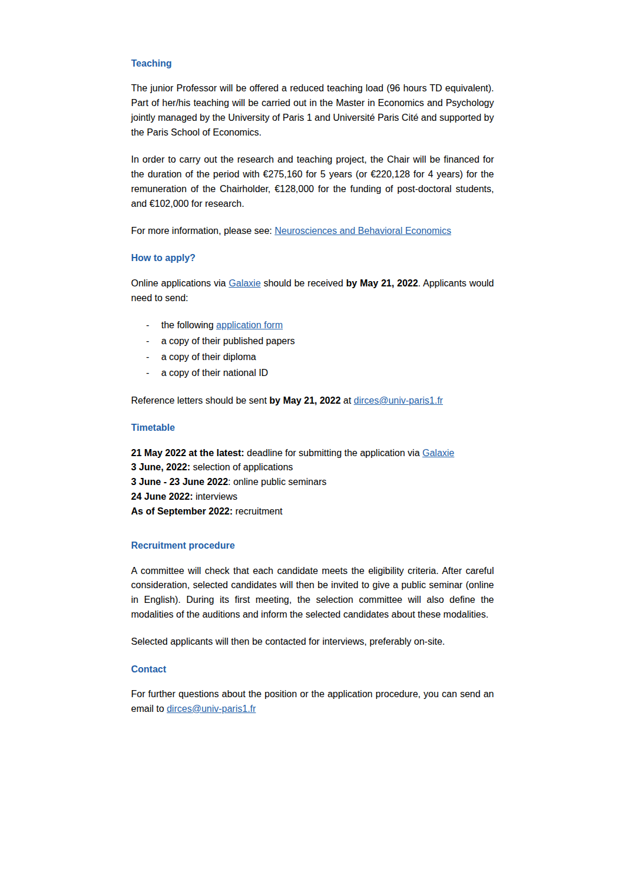Teaching
The junior Professor will be offered a reduced teaching load (96 hours TD equivalent). Part of her/his teaching will be carried out in the Master in Economics and Psychology jointly managed by the University of Paris 1 and Université Paris Cité and supported by the Paris School of Economics.
In order to carry out the research and teaching project, the Chair will be financed for the duration of the period with €275,160 for 5 years (or €220,128 for 4 years) for the remuneration of the Chairholder, €128,000 for the funding of post-doctoral students, and €102,000 for research.
For more information, please see: Neurosciences and Behavioral Economics
How to apply?
Online applications via Galaxie should be received by May 21, 2022. Applicants would need to send:
the following application form
a copy of their published papers
a copy of their diploma
a copy of their national ID
Reference letters should be sent by May 21, 2022 at dirces@univ-paris1.fr
Timetable
21 May 2022 at the latest: deadline for submitting the application via Galaxie
3 June, 2022: selection of applications
3 June - 23 June 2022: online public seminars
24 June 2022: interviews
As of September 2022: recruitment
Recruitment procedure
A committee will check that each candidate meets the eligibility criteria. After careful consideration, selected candidates will then be invited to give a public seminar (online in English). During its first meeting, the selection committee will also define the modalities of the auditions and inform the selected candidates about these modalities.
Selected applicants will then be contacted for interviews, preferably on-site.
Contact
For further questions about the position or the application procedure, you can send an email to dirces@univ-paris1.fr